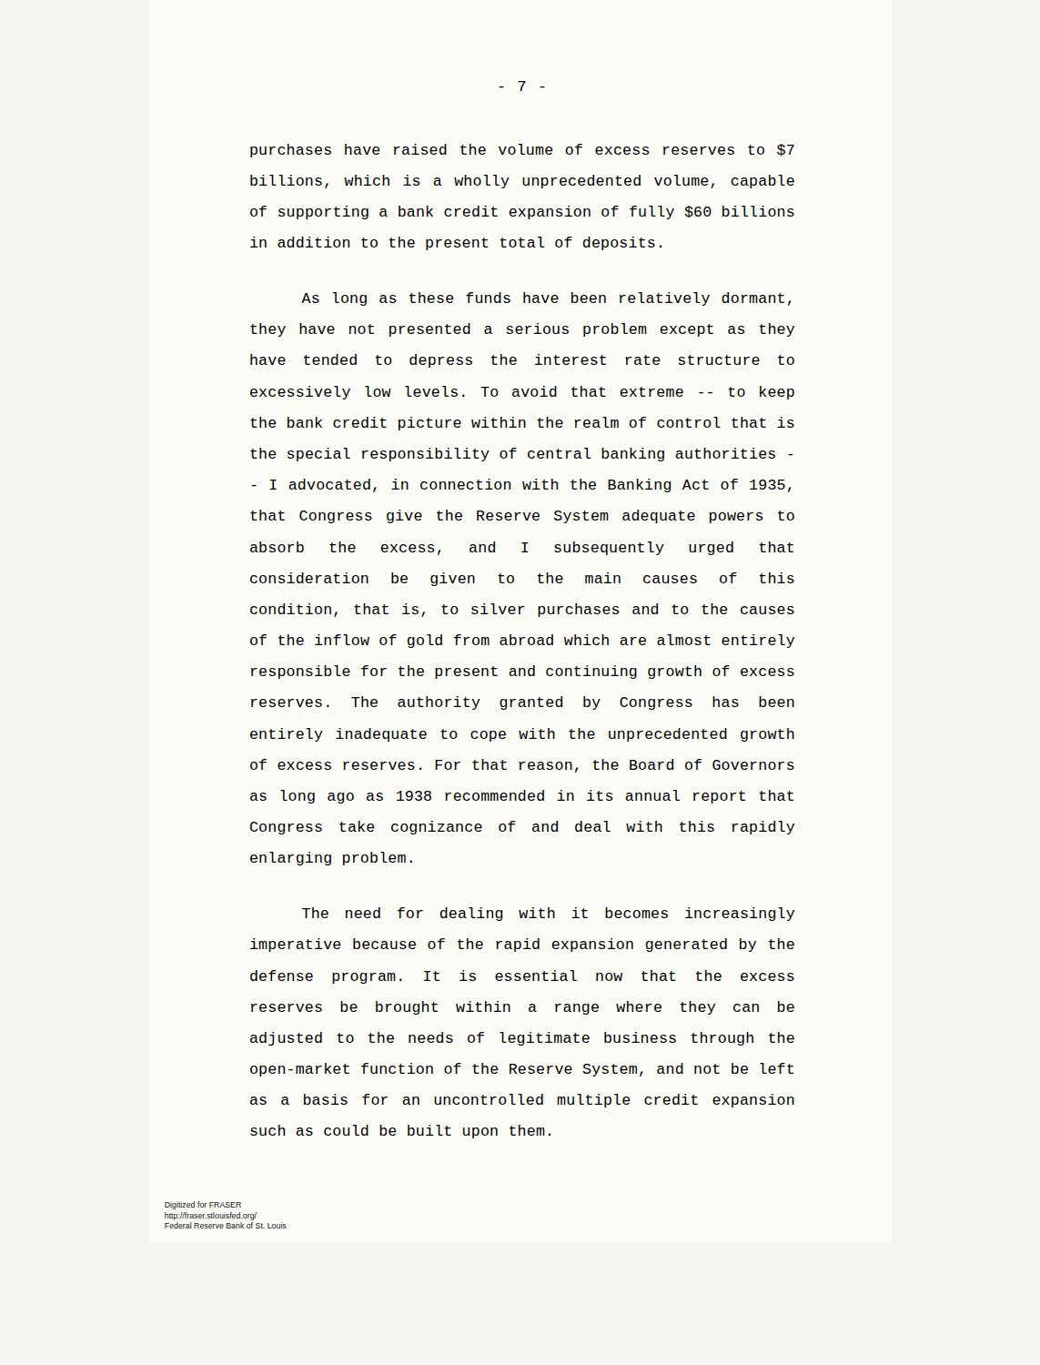- 7 -
purchases have raised the volume of excess reserves to $7 billions, which is a wholly unprecedented volume, capable of supporting a bank credit expansion of fully $60 billions in addition to the present total of deposits.
As long as these funds have been relatively dormant, they have not presented a serious problem except as they have tended to depress the interest rate structure to excessively low levels. To avoid that extreme -- to keep the bank credit picture within the realm of control that is the special responsibility of central banking authorities -- I advocated, in connection with the Banking Act of 1935, that Congress give the Reserve System adequate powers to absorb the excess, and I subsequently urged that consideration be given to the main causes of this condition, that is, to silver purchases and to the causes of the inflow of gold from abroad which are almost entirely responsible for the present and continuing growth of excess reserves. The authority granted by Congress has been entirely inadequate to cope with the unprecedented growth of excess reserves. For that reason, the Board of Governors as long ago as 1938 recommended in its annual report that Congress take cognizance of and deal with this rapidly enlarging problem.
The need for dealing with it becomes increasingly imperative because of the rapid expansion generated by the defense program. It is essential now that the excess reserves be brought within a range where they can be adjusted to the needs of legitimate business through the open-market function of the Reserve System, and not be left as a basis for an uncontrolled multiple credit expansion such as could be built upon them.
Digitized for FRASER
http://fraser.stlouisfed.org/
Federal Reserve Bank of St. Louis